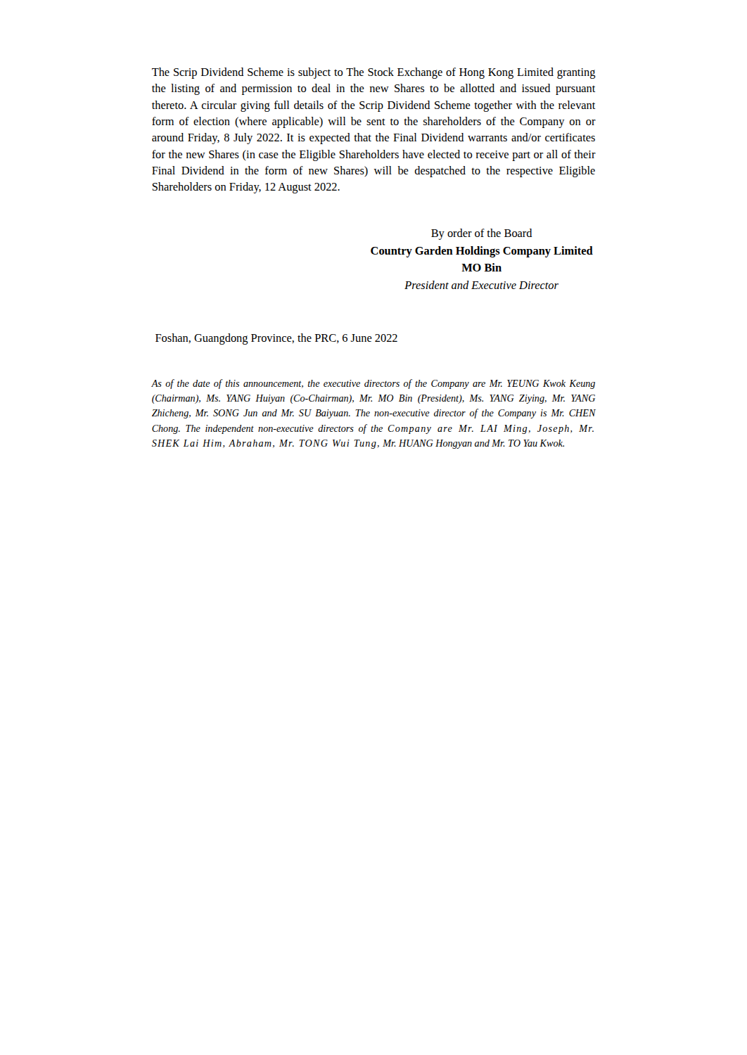The Scrip Dividend Scheme is subject to The Stock Exchange of Hong Kong Limited granting the listing of and permission to deal in the new Shares to be allotted and issued pursuant thereto. A circular giving full details of the Scrip Dividend Scheme together with the relevant form of election (where applicable) will be sent to the shareholders of the Company on or around Friday, 8 July 2022. It is expected that the Final Dividend warrants and/or certificates for the new Shares (in case the Eligible Shareholders have elected to receive part or all of their Final Dividend in the form of new Shares) will be despatched to the respective Eligible Shareholders on Friday, 12 August 2022.
By order of the Board Country Garden Holdings Company Limited MO Bin President and Executive Director
Foshan, Guangdong Province, the PRC, 6 June 2022
As of the date of this announcement, the executive directors of the Company are Mr. YEUNG Kwok Keung (Chairman), Ms. YANG Huiyan (Co-Chairman), Mr. MO Bin (President), Ms. YANG Ziying, Mr. YANG Zhicheng, Mr. SONG Jun and Mr. SU Baiyuan. The non-executive director of the Company is Mr. CHEN Chong. The independent non-executive directors of the Company are Mr. LAI Ming, Joseph, Mr. SHEK Lai Him, Abraham, Mr. TONG Wui Tung, Mr. HUANG Hongyan and Mr. TO Yau Kwok.